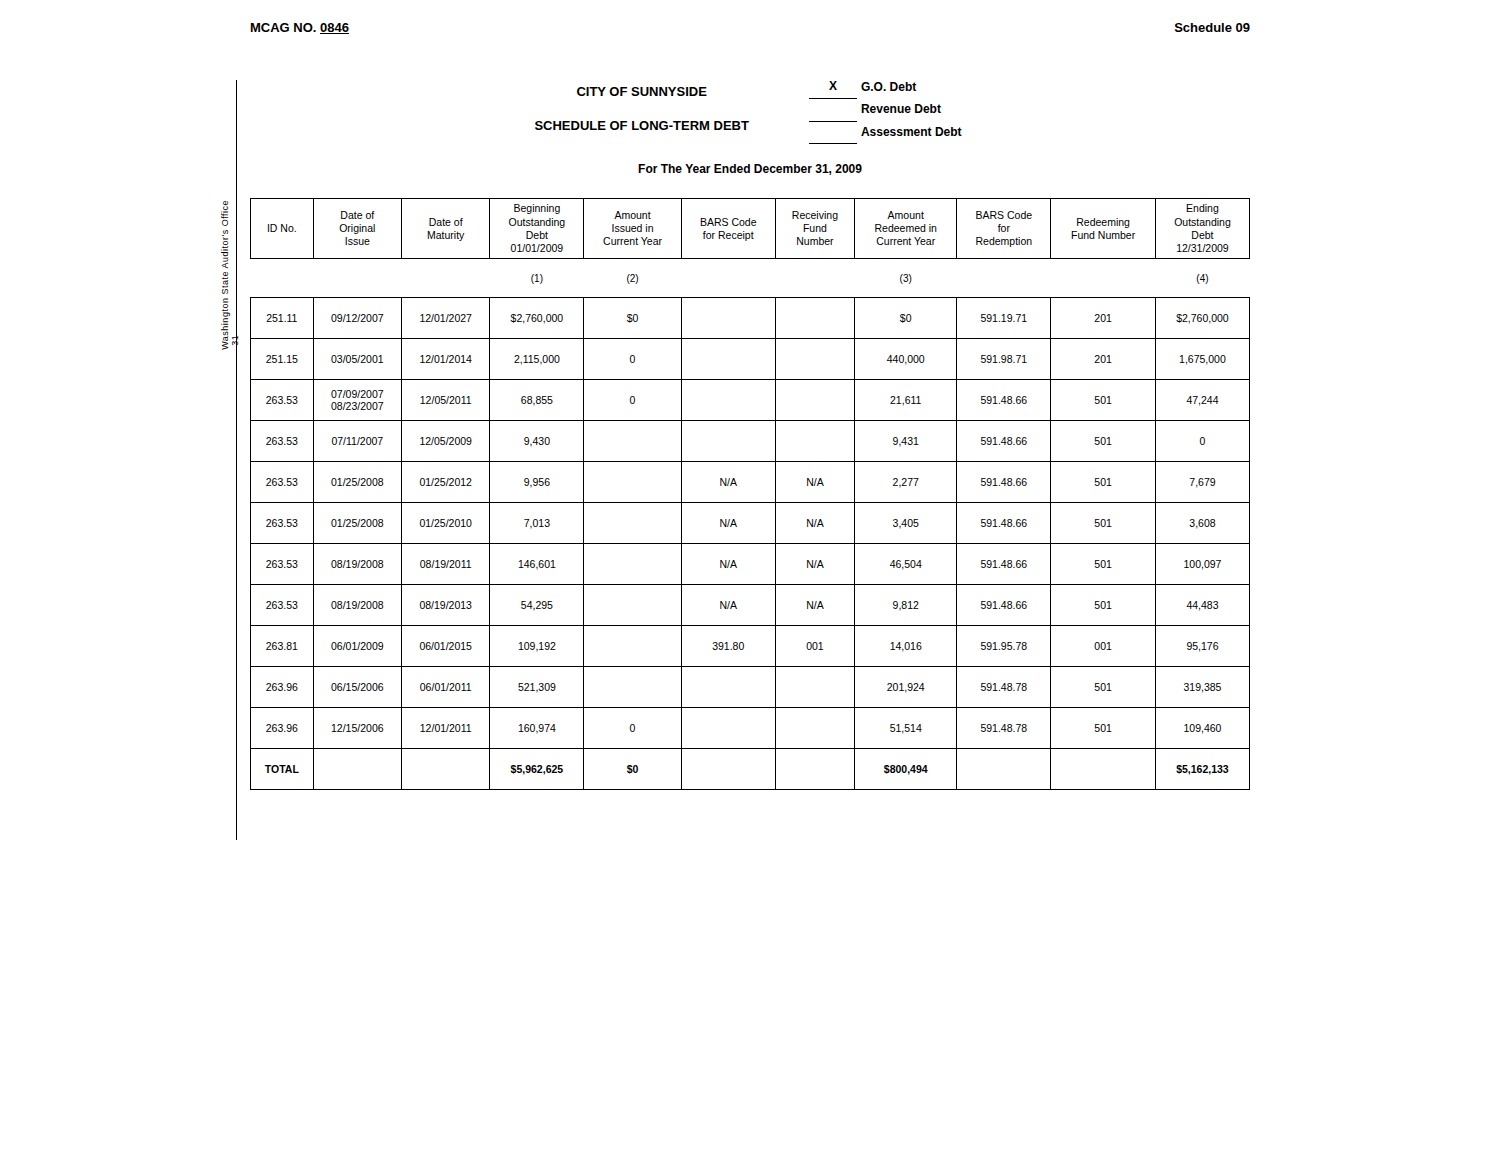Washington State Auditor's Office31
MCAG NO. 0846
Schedule 09
CITY OF SUNNYSIDE
SCHEDULE OF LONG-TERM DEBT
| X | G.O. Debt |
| | Revenue Debt |
| | Assessment Debt |
For The Year Ended December 31, 2009
| | | | (1) | (2) | | | (3) | | | (4) |
| ID No. | Date of Original Issue | Date of Maturity | Beginning Outstanding Debt 01/01/2009 | Amount Issued in Current Year | BARS Code for Receipt | Receiving Fund Number | Amount Redeemed in Current Year | BARS Code for Redemption | Redeeming Fund Number | Ending Outstanding Debt 12/31/2009 |
| 251.11 | 09/12/2007 | 12/01/2027 | $2,760,000 | $0 | | | $0 | 591.19.71 | 201 | $2,760,000 |
| 251.15 | 03/05/2001 | 12/01/2014 | 2,115,000 | 0 | | | 440,000 | 591.98.71 | 201 | 1,675,000 |
| 263.53 | 07/09/2007 08/23/2007 | 12/05/2011 | 68,855 | 0 | | | 21,611 | 591.48.66 | 501 | 47,244 |
| 263.53 | 07/11/2007 | 12/05/2009 | 9,430 | | | | 9,431 | 591.48.66 | 501 | 0 |
| 263.53 | 01/25/2008 | 01/25/2012 | 9,956 | | N/A | N/A | 2,277 | 591.48.66 | 501 | 7,679 |
| 263.53 | 01/25/2008 | 01/25/2010 | 7,013 | | N/A | N/A | 3,405 | 591.48.66 | 501 | 3,608 |
| 263.53 | 08/19/2008 | 08/19/2011 | 146,601 | | N/A | N/A | 46,504 | 591.48.66 | 501 | 100,097 |
| 263.53 | 08/19/2008 | 08/19/2013 | 54,295 | | N/A | N/A | 9,812 | 591.48.66 | 501 | 44,483 |
| 263.81 | 06/01/2009 | 06/01/2015 | 109,192 | | 391.80 | 001 | 14,016 | 591.95.78 | 001 | 95,176 |
| 263.96 | 06/15/2006 | 06/01/2011 | 521,309 | | | | 201,924 | 591.48.78 | 501 | 319,385 |
| 263.96 | 12/15/2006 | 12/01/2011 | 160,974 | 0 | | | 51,514 | 591.48.78 | 501 | 109,460 |
| TOTAL | | | $5,962,625 | $0 | | | $800,494 | | | $5,162,133 |